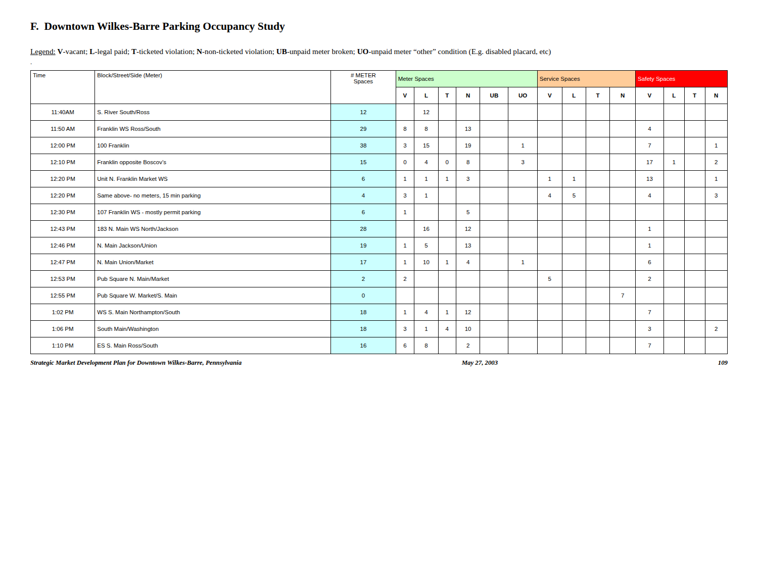F. Downtown Wilkes-Barre Parking Occupancy Study
Legend: V-vacant; L-legal paid; T-ticketed violation; N-non-ticketed violation; UB-unpaid meter broken; UO-unpaid meter “other” condition (E.g. disabled placard, etc)
.
| Time | Block/Street/Side (Meter) | # METER Spaces | Meter Spaces | Service Spaces | Safety Spaces |
| --- | --- | --- | --- | --- | --- |
| V | L | T | N | UB | UO | V | L | T | N | V | L | T | N |
| 11:40AM | S. River South/Ross | 12 | | 12 | | | | | | | | | | | | |
| 11:50 AM | Franklin WS Ross/South | 29 | 8 | 8 | | 13 | | | | | | | 4 | | | |
| 12:00 PM | 100 Franklin | 38 | 3 | 15 | | 19 | | 1 | | | | | 7 | | | 1 |
| 12:10 PM | Franklin opposite Boscov’s | 15 | 0 | 4 | 0 | 8 | | 3 | | | | | 17 | 1 | | 2 |
| 12:20 PM | Unit N. Franklin Market WS | 6 | 1 | 1 | 1 | 3 | | | 1 | 1 | | | 13 | | | 1 |
| 12:20 PM | Same above- no meters, 15 min parking | 4 | 3 | 1 | | | | | 4 | 5 | | | 4 | | | 3 |
| 12:30 PM | 107 Franklin WS - mostly permit parking | 6 | 1 | | | 5 | | | | | | | | | | |
| 12:43 PM | 183 N. Main WS North/Jackson | 28 | | 16 | | 12 | | | | | | | 1 | | | |
| 12:46 PM | N. Main Jackson/Union | 19 | 1 | 5 | | 13 | | | | | | | 1 | | | |
| 12:47 PM | N. Main Union/Market | 17 | 1 | 10 | 1 | 4 | | 1 | | | | | 6 | | | |
| 12:53 PM | Pub Square N. Main/Market | 2 | 2 | | | | | | 5 | | | | 2 | | | |
| 12:55 PM | Pub Square W. Market/S. Main | 0 | | | | | | | | | | 7 | | | | |
| 1:02 PM | WS S. Main Northampton/South | 18 | 1 | 4 | 1 | 12 | | | | | | | 7 | | | |
| 1:06 PM | South Main/Washington | 18 | 3 | 1 | 4 | 10 | | | | | | | 3 | | | 2 |
| 1:10 PM | ES S. Main Ross/South | 16 | 6 | 8 | | 2 | | | | | | | 7 | | | |
Strategic Market Development Plan for Downtown Wilkes-Barre, Pennsylvania
May 27, 2003
109